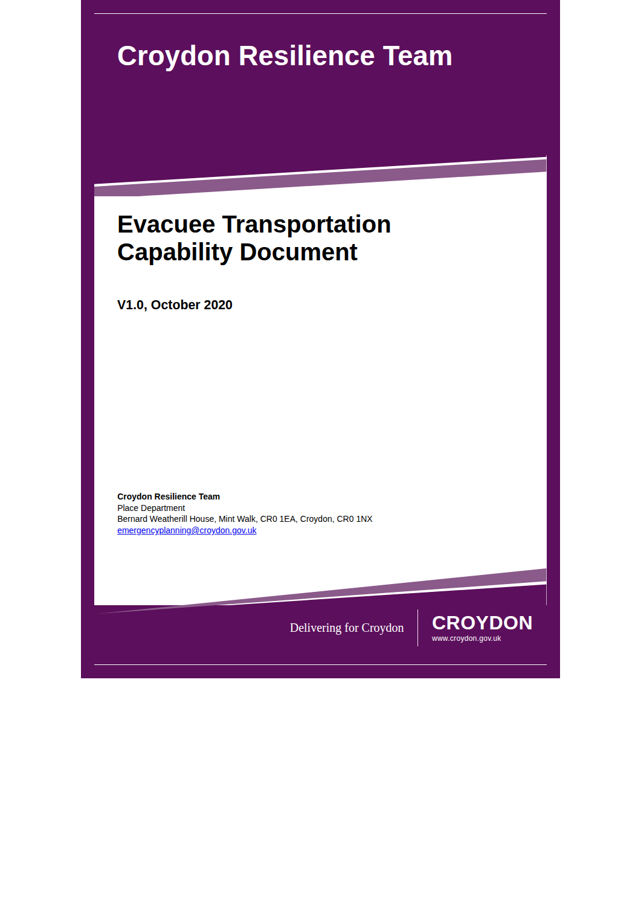Croydon Resilience Team
Evacuee Transportation
Capability Document
V1.0, October 2020
Croydon Resilience Team
Place Department
Bernard Weatherill House, Mint Walk, CR0 1EA, Croydon, CR0 1NX
emergencyplanning@croydon.gov.uk
Delivering for Croydon
CROYDON
www.croydon.gov.uk